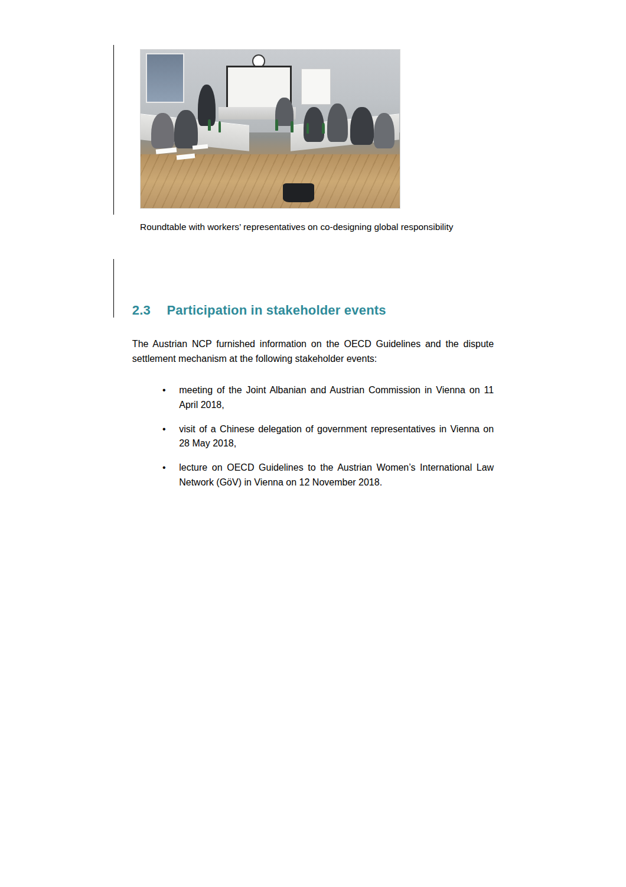Roundtable with workers’ representatives on co-designing global responsibility
2.3 Participation in stakeholder events
The Austrian NCP furnished information on the OECD Guidelines and the dispute settlement mechanism at the following stakeholder events:
meeting of the Joint Albanian and Austrian Commission in Vienna on 11 April 2018,
visit of a Chinese delegation of government representatives in Vienna on 28 May 2018,
lecture on OECD Guidelines to the Austrian Women’s International Law Network (GöV) in Vienna on 12 November 2018.